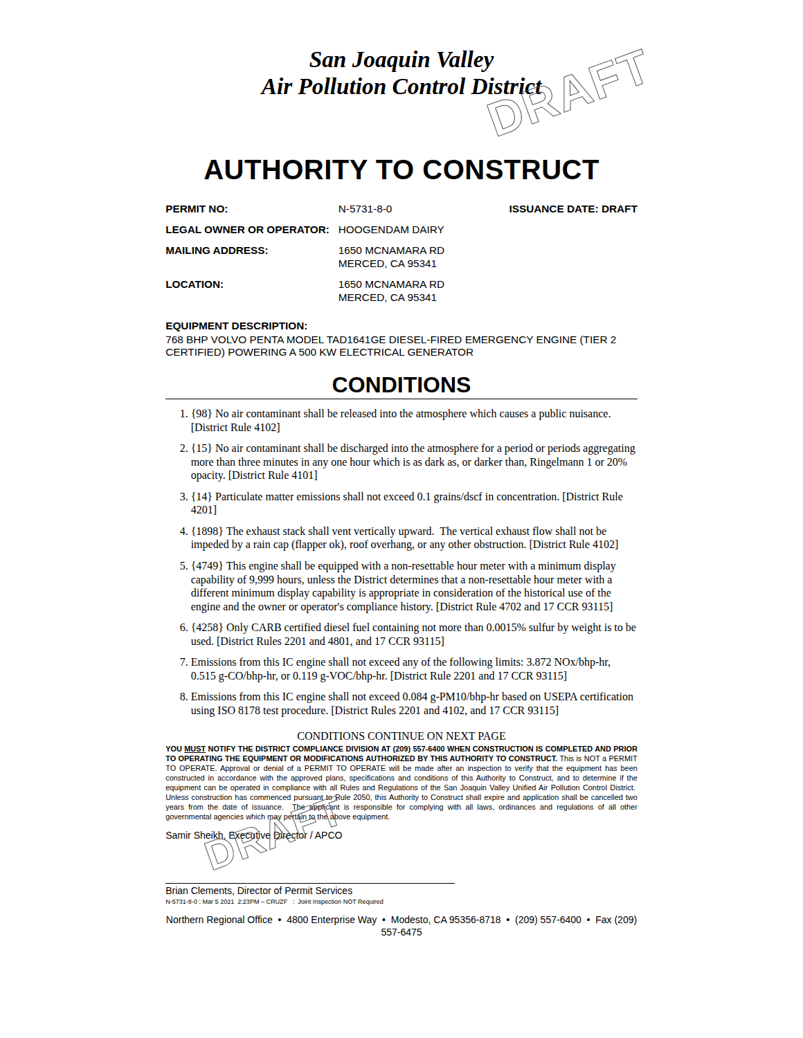San Joaquin Valley
Air Pollution Control District
AUTHORITY TO CONSTRUCT
DRAFT
ISSUANCE DATE: DRAFT
| PERMIT NO: | N-5731-8-0 |
| LEGAL OWNER OR OPERATOR: | HOOGENDAM DAIRY |
| MAILING ADDRESS: | 1650 MCNAMARA RD MERCED, CA 95341 |
| LOCATION: | 1650 MCNAMARA RD MERCED, CA 95341 |
EQUIPMENT DESCRIPTION:
768 BHP VOLVO PENTA MODEL TAD1641GE DIESEL-FIRED EMERGENCY ENGINE (TIER 2 CERTIFIED) POWERING A 500 KW ELECTRICAL GENERATOR
CONDITIONS
{98} No air contaminant shall be released into the atmosphere which causes a public nuisance. [District Rule 4102]
{15} No air contaminant shall be discharged into the atmosphere for a period or periods aggregating more than three minutes in any one hour which is as dark as, or darker than, Ringelmann 1 or 20% opacity. [District Rule 4101]
{14} Particulate matter emissions shall not exceed 0.1 grains/dscf in concentration. [District Rule 4201]
{1898} The exhaust stack shall vent vertically upward. The vertical exhaust flow shall not be impeded by a rain cap (flapper ok), roof overhang, or any other obstruction. [District Rule 4102]
{4749} This engine shall be equipped with a non-resettable hour meter with a minimum display capability of 9,999 hours, unless the District determines that a non-resettable hour meter with a different minimum display capability is appropriate in consideration of the historical use of the engine and the owner or operator's compliance history. [District Rule 4702 and 17 CCR 93115]
{4258} Only CARB certified diesel fuel containing not more than 0.0015% sulfur by weight is to be used. [District Rules 2201 and 4801, and 17 CCR 93115]
Emissions from this IC engine shall not exceed any of the following limits: 3.872 NOx/bhp-hr, 0.515 g-CO/bhp-hr, or 0.119 g-VOC/bhp-hr. [District Rule 2201 and 17 CCR 93115]
Emissions from this IC engine shall not exceed 0.084 g-PM10/bhp-hr based on USEPA certification using ISO 8178 test procedure. [District Rules 2201 and 4102, and 17 CCR 93115]
CONDITIONS CONTINUE ON NEXT PAGE
YOU MUST NOTIFY THE DISTRICT COMPLIANCE DIVISION AT (209) 557-6400 WHEN CONSTRUCTION IS COMPLETED AND PRIOR TO OPERATING THE EQUIPMENT OR MODIFICATIONS AUTHORIZED BY THIS AUTHORITY TO CONSTRUCT. This is NOT a PERMIT TO OPERATE. Approval or denial of a PERMIT TO OPERATE will be made after an inspection to verify that the equipment has been constructed in accordance with the approved plans, specifications and conditions of this Authority to Construct, and to determine if the equipment can be operated in compliance with all Rules and Regulations of the San Joaquin Valley Unified Air Pollution Control District. Unless construction has commenced pursuant to Rule 2050, this Authority to Construct shall expire and application shall be cancelled two years from the date of issuance. The applicant is responsible for complying with all laws, ordinances and regulations of all other governmental agencies which may pertain to the above equipment.
Samir Sheikh, Executive Director / APCO
DRAFT
Brian Clements, Director of Permit Services
N-5731-8-0 : Mar 5 2021 2:23PM – CRUZF : Joint Inspection NOT Required
Northern Regional Office • 4800 Enterprise Way • Modesto, CA 95356-8718 • (209) 557-6400 • Fax (209) 557-6475